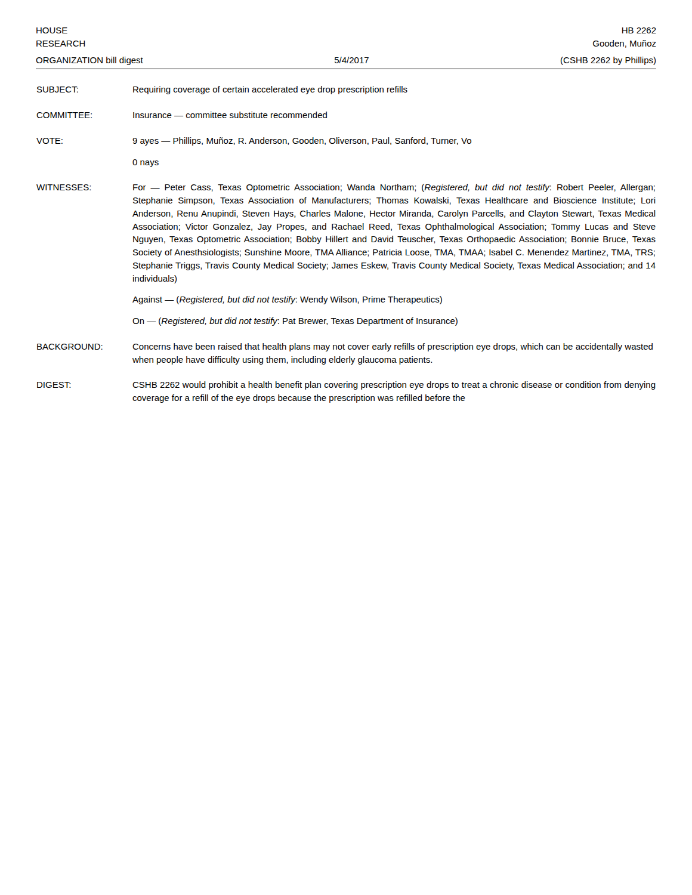HOUSE RESEARCH
HB 2262 Gooden, Muñoz
ORGANIZATION bill digest 5/4/2017 (CSHB 2262 by Phillips)
| SUBJECT: | Requiring coverage of certain accelerated eye drop prescription refills |
| COMMITTEE: | Insurance — committee substitute recommended |
| VOTE: | 9 ayes — Phillips, Muñoz, R. Anderson, Gooden, Oliverson, Paul, Sanford, Turner, Vo 0 nays |
| WITNESSES: | For — Peter Cass, Texas Optometric Association; Wanda Northam; ( Registered, but did not testify : Robert Peeler, Allergan; Stephanie Simpson, Texas Association of Manufacturers; Thomas Kowalski, Texas Healthcare and Bioscience Institute; Lori Anderson, Renu Anupindi, Steven Hays, Charles Malone, Hector Miranda, Carolyn Parcells, and Clayton Stewart, Texas Medical Association; Victor Gonzalez, Jay Propes, and Rachael Reed, Texas Ophthalmological Association; Tommy Lucas and Steve Nguyen, Texas Optometric Association; Bobby Hillert and David Teuscher, Texas Orthopaedic Association; Bonnie Bruce, Texas Society of Anesthsiologists; Sunshine Moore, TMA Alliance; Patricia Loose, TMA, TMAA; Isabel C. Menendez Martinez, TMA, TRS; Stephanie Triggs, Travis County Medical Society; James Eskew, Travis County Medical Society, Texas Medical Association; and 14 individuals) Against — ( Registered, but did not testify : Wendy Wilson, Prime Therapeutics) On — ( Registered, but did not testify : Pat Brewer, Texas Department of Insurance) |
| BACKGROUND: | Concerns have been raised that health plans may not cover early refills of prescription eye drops, which can be accidentally wasted when people have difficulty using them, including elderly glaucoma patients. |
| DIGEST: | CSHB 2262 would prohibit a health benefit plan covering prescription eye drops to treat a chronic disease or condition from denying coverage for a refill of the eye drops because the prescription was refilled before the |